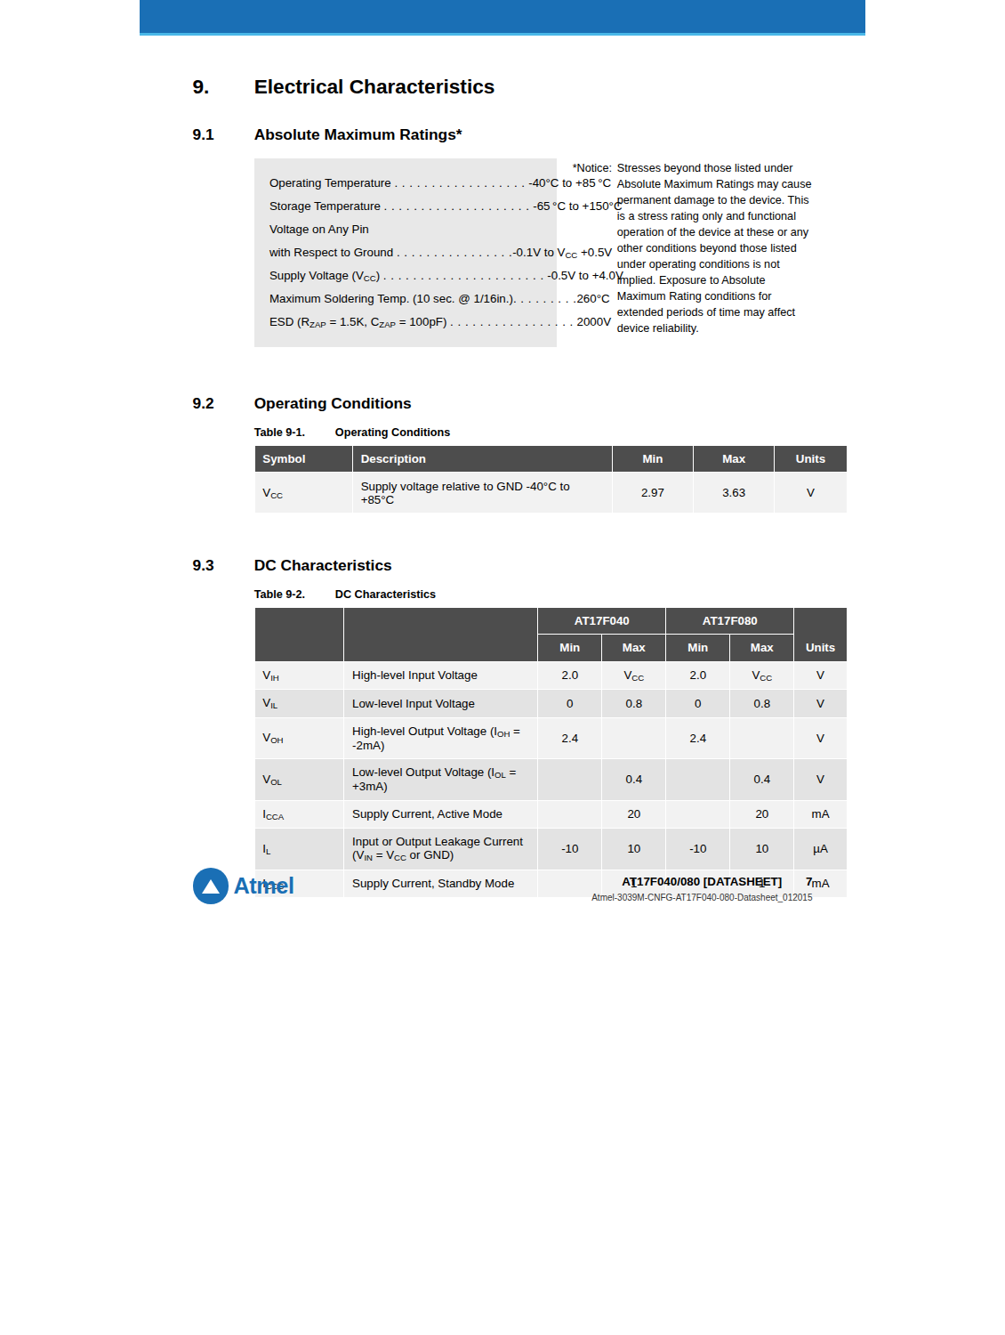9. Electrical Characteristics
9.1 Absolute Maximum Ratings*
Operating Temperature . . . . . . . . . . . . . . . . . . -40°C to +85 °C
Storage Temperature . . . . . . . . . . . . . . . . . . . . -65 °C to +150°C
Voltage on Any Pin
with Respect to Ground . . . . . . . . . . . . . . . .-0.1V to VCC +0.5V
Supply Voltage (VCC) . . . . . . . . . . . . . . . . . . . . . . -0.5V to +4.0V
Maximum Soldering Temp. (10 sec. @ 1/16in.). . . . . . . . . 260°C
ESD (RZAP = 1.5K, CZAP = 100pF) . . . . . . . . . . . . . . . . . 2000V
*Notice: Stresses beyond those listed under Absolute Maximum Ratings may cause permanent damage to the device. This is a stress rating only and functional operation of the device at these or any other conditions beyond those listed under operating conditions is not implied. Exposure to Absolute Maximum Rating conditions for extended periods of time may affect device reliability.
9.2 Operating Conditions
Table 9-1. Operating Conditions
| Symbol | Description | Min | Max | Units |
| --- | --- | --- | --- | --- |
| V CC | Supply voltage relative to GND -40°C to +85°C | 2.97 | 3.63 | V |
9.3 DC Characteristics
Table 9-2. DC Characteristics
| | | AT17F040 | AT17F080 | Units |
| --- | --- | --- | --- | --- |
| Min | Max | Min | Max |
| V IH | High-level Input Voltage | 2.0 | V CC | 2.0 | V CC | V |
| V IL | Low-level Input Voltage | 0 | 0.8 | 0 | 0.8 | V |
| V OH | High-level Output Voltage (I OH = -2mA) | 2.4 | | 2.4 | | V |
| V OL | Low-level Output Voltage (I OL = +3mA) | | 0.4 | | 0.4 | V |
| I CCA | Supply Current, Active Mode | | 20 | | 20 | mA |
| I L | Input or Output Leakage Current (V IN = V CC or GND) | -10 | 10 | -10 | 10 | µA |
| I CCS | Supply Current, Standby Mode | | 1 | | 1 | mA |
Atmel
AT17F040/080 [DATASHEET]7
Atmel-3039M-CNFG-AT17F040-080-Datasheet_012015